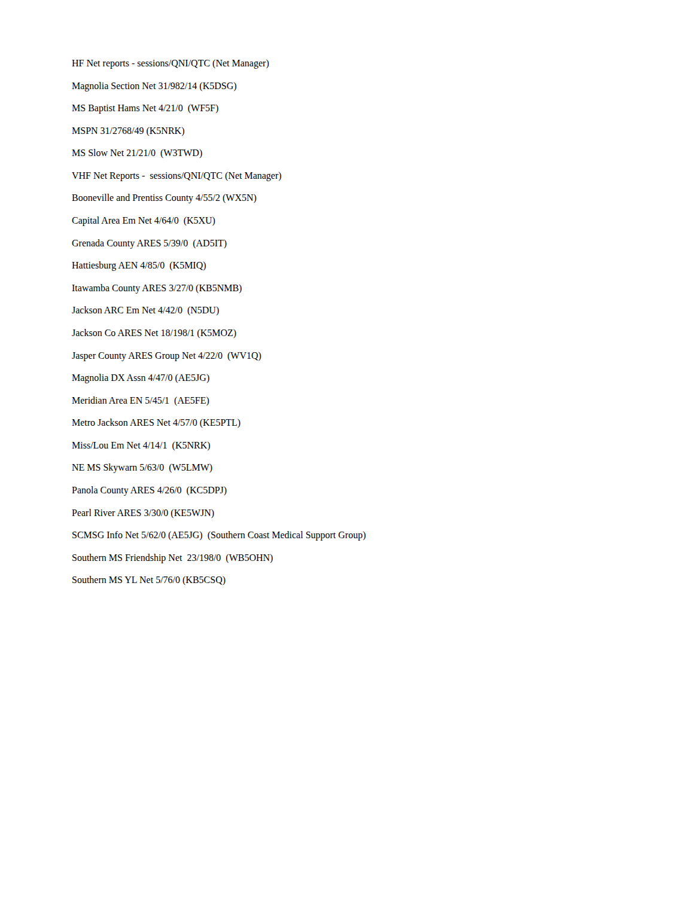HF Net reports - sessions/QNI/QTC (Net Manager)
Magnolia Section Net 31/982/14 (K5DSG)
MS Baptist Hams Net 4/21/0 (WF5F)
MSPN 31/2768/49 (K5NRK)
MS Slow Net 21/21/0 (W3TWD)
VHF Net Reports - sessions/QNI/QTC (Net Manager)
Booneville and Prentiss County 4/55/2 (WX5N)
Capital Area Em Net 4/64/0 (K5XU)
Grenada County ARES 5/39/0 (AD5IT)
Hattiesburg AEN 4/85/0 (K5MIQ)
Itawamba County ARES 3/27/0 (KB5NMB)
Jackson ARC Em Net 4/42/0 (N5DU)
Jackson Co ARES Net 18/198/1 (K5MOZ)
Jasper County ARES Group Net 4/22/0 (WV1Q)
Magnolia DX Assn 4/47/0 (AE5JG)
Meridian Area EN 5/45/1 (AE5FE)
Metro Jackson ARES Net 4/57/0 (KE5PTL)
Miss/Lou Em Net 4/14/1 (K5NRK)
NE MS Skywarn 5/63/0 (W5LMW)
Panola County ARES 4/26/0 (KC5DPJ)
Pearl River ARES 3/30/0 (KE5WJN)
SCMSG Info Net 5/62/0 (AE5JG) (Southern Coast Medical Support Group)
Southern MS Friendship Net 23/198/0 (WB5OHN)
Southern MS YL Net 5/76/0 (KB5CSQ)